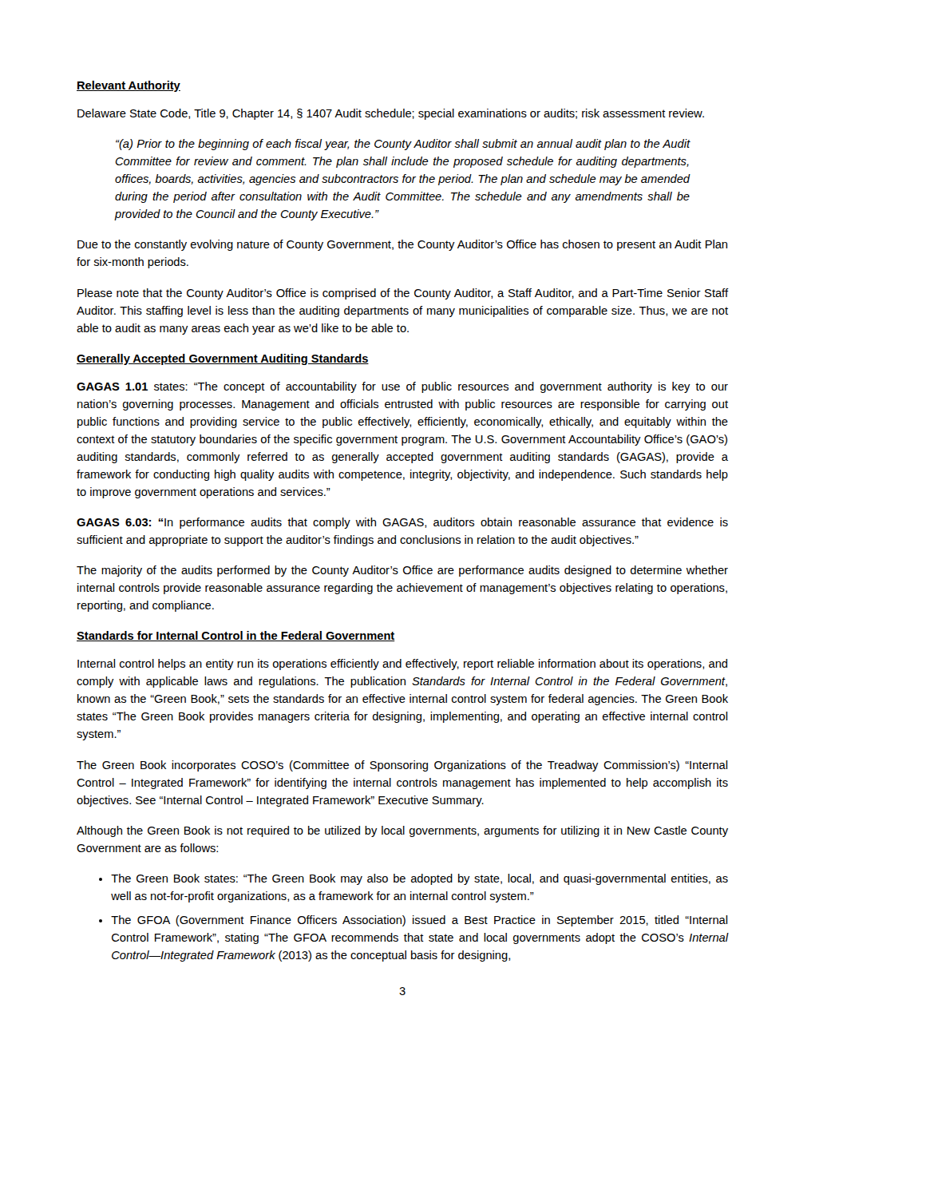Relevant Authority
Delaware State Code, Title 9, Chapter 14, § 1407 Audit schedule; special examinations or audits; risk assessment review.
“(a) Prior to the beginning of each fiscal year, the County Auditor shall submit an annual audit plan to the Audit Committee for review and comment. The plan shall include the proposed schedule for auditing departments, offices, boards, activities, agencies and subcontractors for the period. The plan and schedule may be amended during the period after consultation with the Audit Committee. The schedule and any amendments shall be provided to the Council and the County Executive.”
Due to the constantly evolving nature of County Government, the County Auditor’s Office has chosen to present an Audit Plan for six-month periods.
Please note that the County Auditor’s Office is comprised of the County Auditor, a Staff Auditor, and a Part-Time Senior Staff Auditor. This staffing level is less than the auditing departments of many municipalities of comparable size. Thus, we are not able to audit as many areas each year as we’d like to be able to.
Generally Accepted Government Auditing Standards
GAGAS 1.01 states: “The concept of accountability for use of public resources and government authority is key to our nation’s governing processes. Management and officials entrusted with public resources are responsible for carrying out public functions and providing service to the public effectively, efficiently, economically, ethically, and equitably within the context of the statutory boundaries of the specific government program. The U.S. Government Accountability Office’s (GAO’s) auditing standards, commonly referred to as generally accepted government auditing standards (GAGAS), provide a framework for conducting high quality audits with competence, integrity, objectivity, and independence. Such standards help to improve government operations and services.”
GAGAS 6.03: “In performance audits that comply with GAGAS, auditors obtain reasonable assurance that evidence is sufficient and appropriate to support the auditor’s findings and conclusions in relation to the audit objectives.”
The majority of the audits performed by the County Auditor’s Office are performance audits designed to determine whether internal controls provide reasonable assurance regarding the achievement of management’s objectives relating to operations, reporting, and compliance.
Standards for Internal Control in the Federal Government
Internal control helps an entity run its operations efficiently and effectively, report reliable information about its operations, and comply with applicable laws and regulations. The publication Standards for Internal Control in the Federal Government, known as the “Green Book,” sets the standards for an effective internal control system for federal agencies. The Green Book states “The Green Book provides managers criteria for designing, implementing, and operating an effective internal control system.”
The Green Book incorporates COSO’s (Committee of Sponsoring Organizations of the Treadway Commission’s) “Internal Control – Integrated Framework” for identifying the internal controls management has implemented to help accomplish its objectives. See “Internal Control – Integrated Framework” Executive Summary.
Although the Green Book is not required to be utilized by local governments, arguments for utilizing it in New Castle County Government are as follows:
The Green Book states: “The Green Book may also be adopted by state, local, and quasi-governmental entities, as well as not-for-profit organizations, as a framework for an internal control system.”
The GFOA (Government Finance Officers Association) issued a Best Practice in September 2015, titled “Internal Control Framework”, stating “The GFOA recommends that state and local governments adopt the COSO’s Internal Control—Integrated Framework (2013) as the conceptual basis for designing,
3